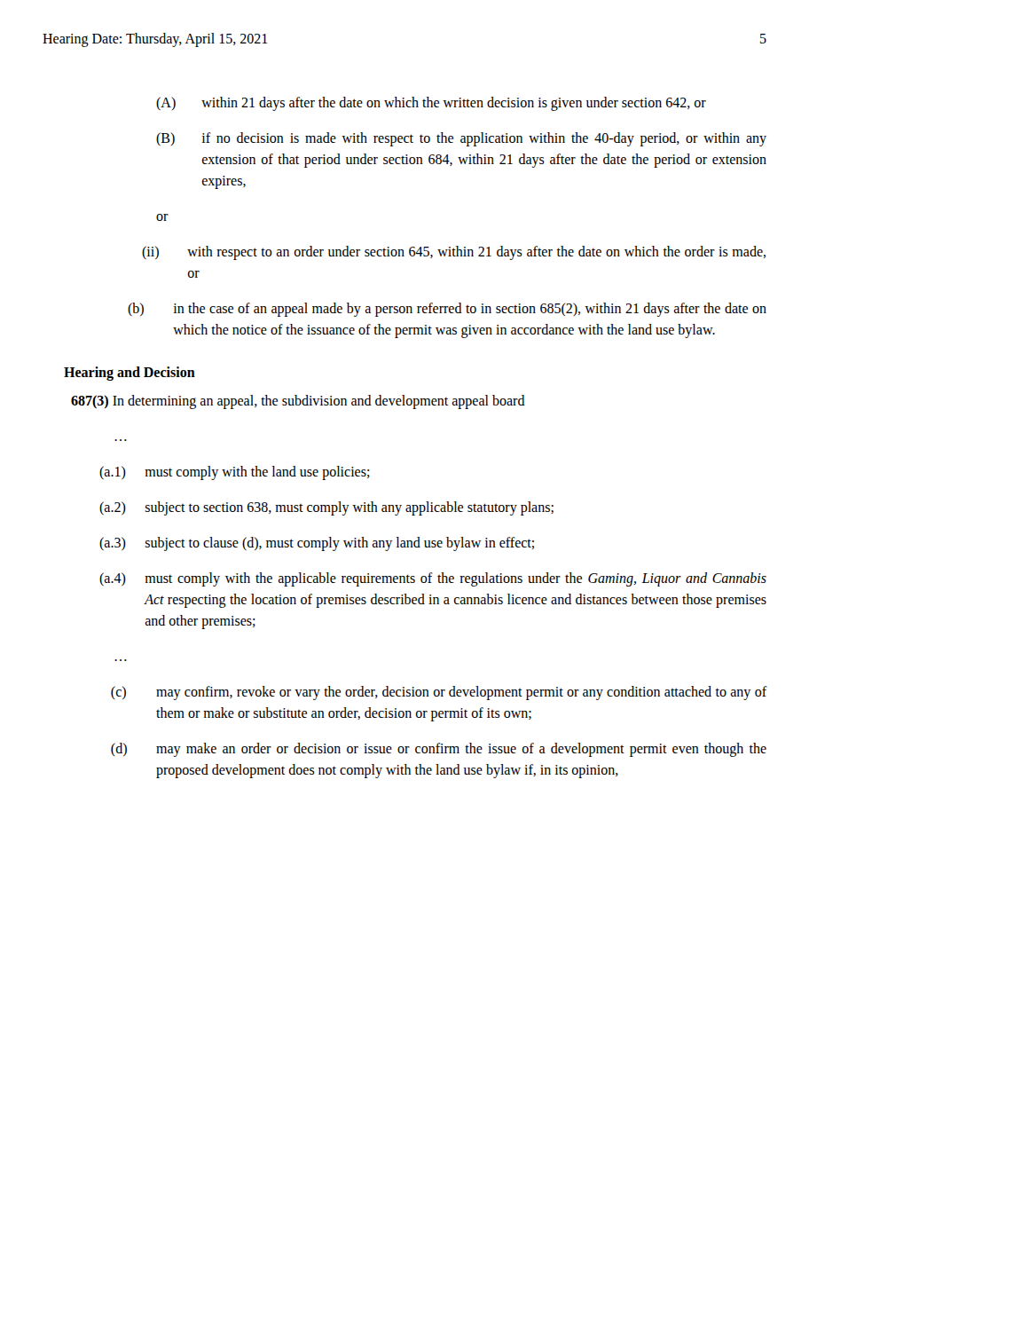Hearing Date: Thursday, April 15, 2021
5
(A)
within 21 days after the date on which the written decision is given under section 642, or
(B)
if no decision is made with respect to the application within the 40-day period, or within any extension of that period under section 684, within 21 days after the date the period or extension expires,
or
(ii)
with respect to an order under section 645, within 21 days after the date on which the order is made, or
(b)
in the case of an appeal made by a person referred to in section 685(2), within 21 days after the date on which the notice of the issuance of the permit was given in accordance with the land use bylaw.
Hearing and Decision
687(3) In determining an appeal, the subdivision and development appeal board
…
(a.1)
must comply with the land use policies;
(a.2)
subject to section 638, must comply with any applicable statutory plans;
(a.3)
subject to clause (d), must comply with any land use bylaw in effect;
(a.4)
must comply with the applicable requirements of the regulations under the Gaming, Liquor and Cannabis Act respecting the location of premises described in a cannabis licence and distances between those premises and other premises;
…
(c)
may confirm, revoke or vary the order, decision or development permit or any condition attached to any of them or make or substitute an order, decision or permit of its own;
(d)
may make an order or decision or issue or confirm the issue of a development permit even though the proposed development does not comply with the land use bylaw if, in its opinion,